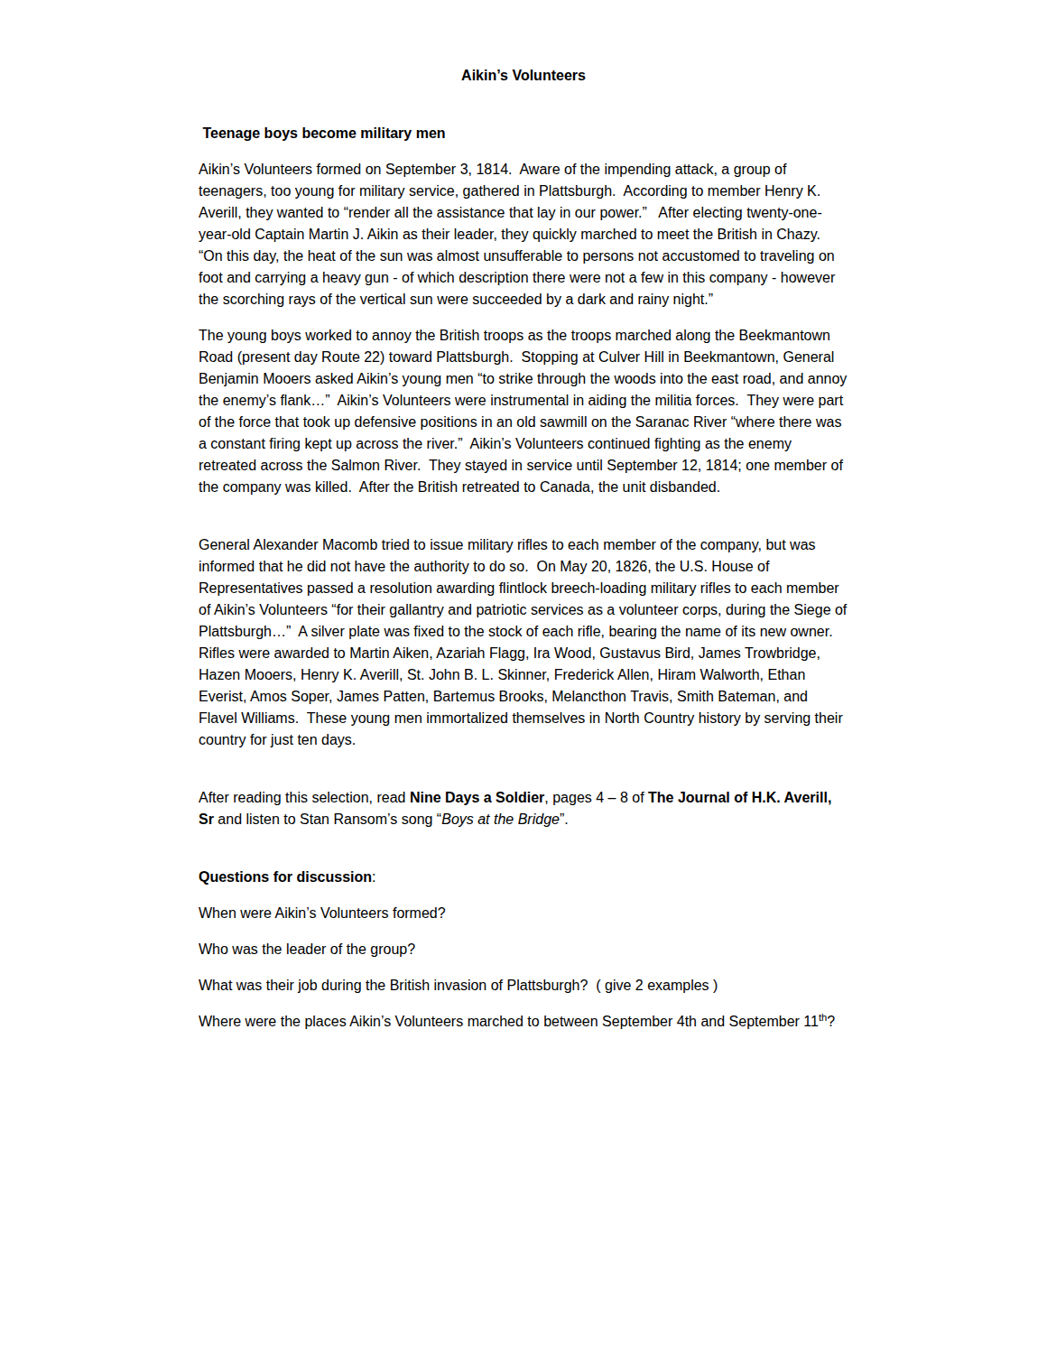Aikin’s Volunteers
Teenage boys become military men
Aikin’s Volunteers formed on September 3, 1814. Aware of the impending attack, a group of teenagers, too young for military service, gathered in Plattsburgh. According to member Henry K. Averill, they wanted to “render all the assistance that lay in our power.” After electing twenty-one-year-old Captain Martin J. Aikin as their leader, they quickly marched to meet the British in Chazy. “On this day, the heat of the sun was almost unsufferable to persons not accustomed to traveling on foot and carrying a heavy gun - of which description there were not a few in this company - however the scorching rays of the vertical sun were succeeded by a dark and rainy night.”
The young boys worked to annoy the British troops as the troops marched along the Beekmantown Road (present day Route 22) toward Plattsburgh. Stopping at Culver Hill in Beekmantown, General Benjamin Mooers asked Aikin’s young men “to strike through the woods into the east road, and annoy the enemy’s flank…” Aikin’s Volunteers were instrumental in aiding the militia forces. They were part of the force that took up defensive positions in an old sawmill on the Saranac River “where there was a constant firing kept up across the river.” Aikin’s Volunteers continued fighting as the enemy retreated across the Salmon River. They stayed in service until September 12, 1814; one member of the company was killed. After the British retreated to Canada, the unit disbanded.
General Alexander Macomb tried to issue military rifles to each member of the company, but was informed that he did not have the authority to do so. On May 20, 1826, the U.S. House of Representatives passed a resolution awarding flintlock breech-loading military rifles to each member of Aikin’s Volunteers “for their gallantry and patriotic services as a volunteer corps, during the Siege of Plattsburgh…” A silver plate was fixed to the stock of each rifle, bearing the name of its new owner. Rifles were awarded to Martin Aiken, Azariah Flagg, Ira Wood, Gustavus Bird, James Trowbridge, Hazen Mooers, Henry K. Averill, St. John B. L. Skinner, Frederick Allen, Hiram Walworth, Ethan Everist, Amos Soper, James Patten, Bartemus Brooks, Melancthon Travis, Smith Bateman, and Flavel Williams. These young men immortalized themselves in North Country history by serving their country for just ten days.
After reading this selection, read Nine Days a Soldier, pages 4 – 8 of The Journal of H.K. Averill, Sr and listen to Stan Ransom’s song “Boys at the Bridge”.
Questions for discussion:
When were Aikin’s Volunteers formed?
Who was the leader of the group?
What was their job during the British invasion of Plattsburgh? ( give 2 examples )
Where were the places Aikin’s Volunteers marched to between September 4th and September 11th?